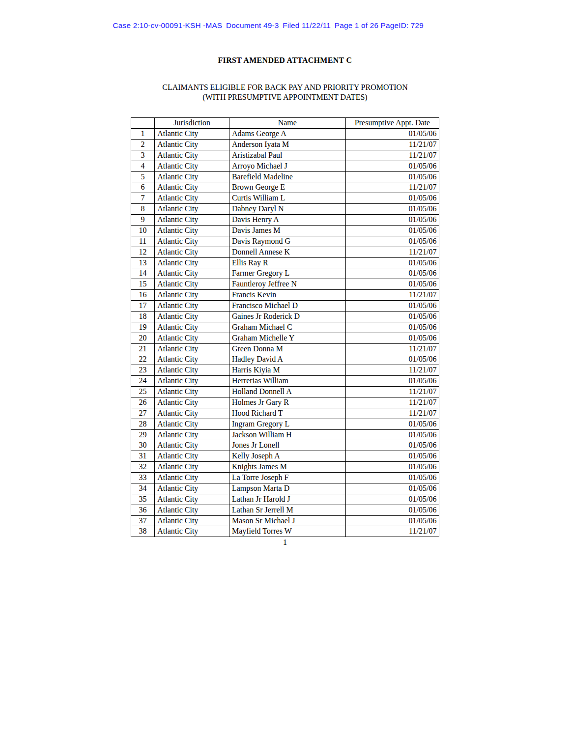Case 2:10-cv-00091-KSH -MAS Document 49-3 Filed 11/22/11 Page 1 of 26 PageID: 729
FIRST AMENDED ATTACHMENT C
CLAIMANTS ELIGIBLE FOR BACK PAY AND PRIORITY PROMOTION
(WITH PRESUMPTIVE APPOINTMENT DATES)
| | Jurisdiction | Name | Presumptive Appt. Date |
| --- | --- | --- | --- |
| 1 | Atlantic City | Adams George A | 01/05/06 |
| 2 | Atlantic City | Anderson Iyata M | 11/21/07 |
| 3 | Atlantic City | Aristizabal Paul | 11/21/07 |
| 4 | Atlantic City | Arroyo Michael J | 01/05/06 |
| 5 | Atlantic City | Barefield Madeline | 01/05/06 |
| 6 | Atlantic City | Brown George E | 11/21/07 |
| 7 | Atlantic City | Curtis William L | 01/05/06 |
| 8 | Atlantic City | Dabney Daryl N | 01/05/06 |
| 9 | Atlantic City | Davis Henry A | 01/05/06 |
| 10 | Atlantic City | Davis James M | 01/05/06 |
| 11 | Atlantic City | Davis Raymond G | 01/05/06 |
| 12 | Atlantic City | Donnell Annese K | 11/21/07 |
| 13 | Atlantic City | Ellis Ray R | 01/05/06 |
| 14 | Atlantic City | Farmer Gregory L | 01/05/06 |
| 15 | Atlantic City | Fauntleroy Jeffree N | 01/05/06 |
| 16 | Atlantic City | Francis Kevin | 11/21/07 |
| 17 | Atlantic City | Francisco Michael D | 01/05/06 |
| 18 | Atlantic City | Gaines Jr Roderick D | 01/05/06 |
| 19 | Atlantic City | Graham Michael C | 01/05/06 |
| 20 | Atlantic City | Graham Michelle Y | 01/05/06 |
| 21 | Atlantic City | Green Donna M | 11/21/07 |
| 22 | Atlantic City | Hadley David A | 01/05/06 |
| 23 | Atlantic City | Harris Kiyia M | 11/21/07 |
| 24 | Atlantic City | Herrerias William | 01/05/06 |
| 25 | Atlantic City | Holland Donnell A | 11/21/07 |
| 26 | Atlantic City | Holmes Jr Gary R | 11/21/07 |
| 27 | Atlantic City | Hood Richard T | 11/21/07 |
| 28 | Atlantic City | Ingram Gregory L | 01/05/06 |
| 29 | Atlantic City | Jackson William H | 01/05/06 |
| 30 | Atlantic City | Jones Jr Lonell | 01/05/06 |
| 31 | Atlantic City | Kelly Joseph A | 01/05/06 |
| 32 | Atlantic City | Knights James M | 01/05/06 |
| 33 | Atlantic City | La Torre Joseph F | 01/05/06 |
| 34 | Atlantic City | Lampson Marta D | 01/05/06 |
| 35 | Atlantic City | Lathan Jr Harold J | 01/05/06 |
| 36 | Atlantic City | Lathan Sr Jerrell M | 01/05/06 |
| 37 | Atlantic City | Mason Sr Michael J | 01/05/06 |
| 38 | Atlantic City | Mayfield Torres W | 11/21/07 |
1